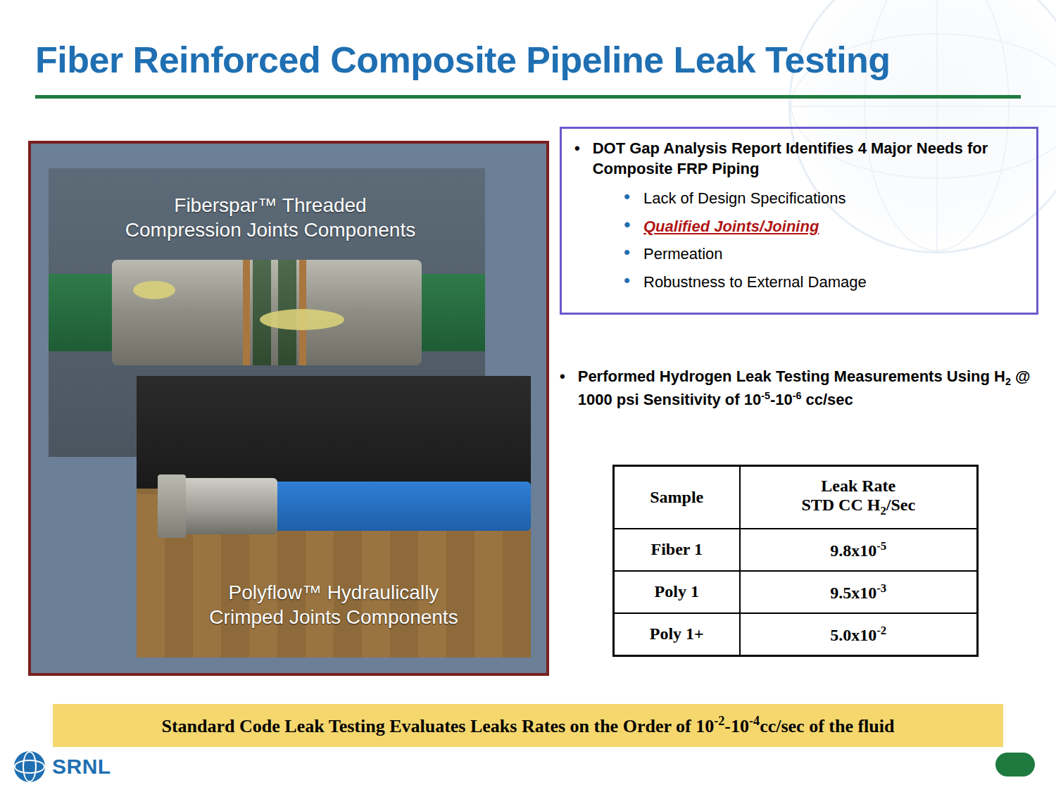Fiber Reinforced Composite Pipeline Leak Testing
Fiberspar™ Threaded
Compression Joints Components
Polyflow™ Hydraulically
Crimped Joints Components
• DOT Gap Analysis Report Identifies 4 Major Needs for Composite FRP Piping
Lack of Design Specifications
Qualified Joints/Joining
Permeation
Robustness to External Damage
• Performed Hydrogen Leak Testing Measurements Using H2 @ 1000 psi Sensitivity of 10-5-10-6 cc/sec
| Sample | Leak Rate STD CC H 2 /Sec |
| --- | --- |
| Fiber 1 | 9.8x10 -5 |
| Poly 1 | 9.5x10 -3 |
| Poly 1+ | 5.0x10 -2 |
Standard Code Leak Testing Evaluates Leaks Rates on the Order of 10-2-10-4cc/sec of the fluid
SRNL